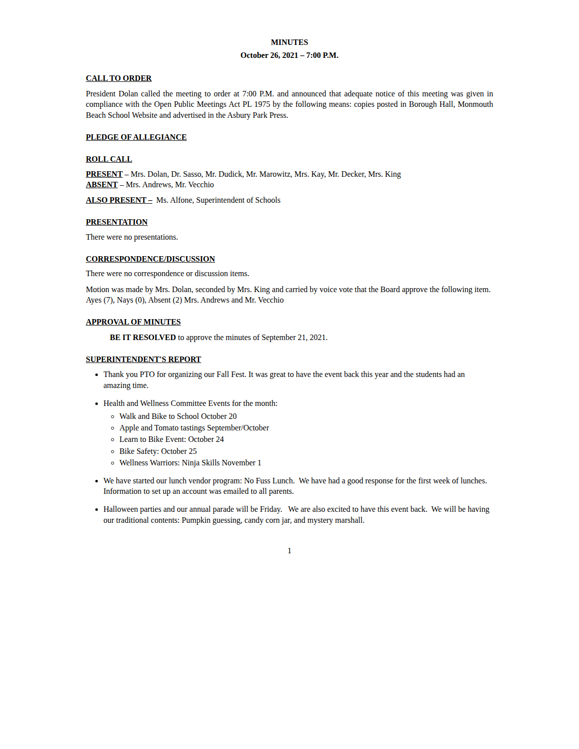MINUTES
October 26, 2021 – 7:00 P.M.
CALL TO ORDER
President Dolan called the meeting to order at 7:00 P.M. and announced that adequate notice of this meeting was given in compliance with the Open Public Meetings Act PL 1975 by the following means: copies posted in Borough Hall, Monmouth Beach School Website and advertised in the Asbury Park Press.
PLEDGE OF ALLEGIANCE
ROLL CALL
PRESENT – Mrs. Dolan, Dr. Sasso, Mr. Dudick, Mr. Marowitz, Mrs. Kay, Mr. Decker, Mrs. King
ABSENT – Mrs. Andrews, Mr. Vecchio
ALSO PRESENT – Ms. Alfone, Superintendent of Schools
PRESENTATION
There were no presentations.
CORRESPONDENCE/DISCUSSION
There were no correspondence or discussion items.
Motion was made by Mrs. Dolan, seconded by Mrs. King and carried by voice vote that the Board approve the following item.
Ayes (7), Nays (0), Absent (2) Mrs. Andrews and Mr. Vecchio
APPROVAL OF MINUTES
BE IT RESOLVED to approve the minutes of September 21, 2021.
SUPERINTENDENT'S REPORT
Thank you PTO for organizing our Fall Fest. It was great to have the event back this year and the students had an amazing time.
Health and Wellness Committee Events for the month:
Walk and Bike to School October 20
Apple and Tomato tastings September/October
Learn to Bike Event: October 24
Bike Safety: October 25
Wellness Warriors: Ninja Skills November 1
We have started our lunch vendor program: No Fuss Lunch. We have had a good response for the first week of lunches. Information to set up an account was emailed to all parents.
Halloween parties and our annual parade will be Friday. We are also excited to have this event back. We will be having our traditional contents: Pumpkin guessing, candy corn jar, and mystery marshall.
1